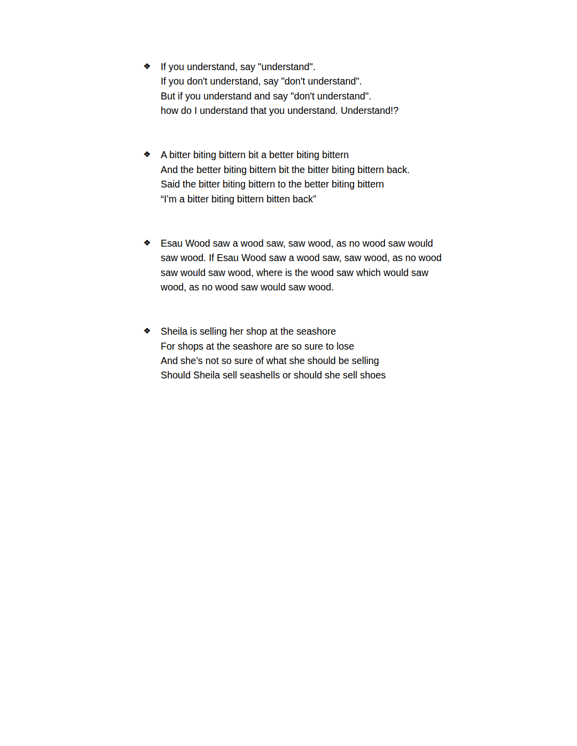If you understand, say "understand".
If you don't understand, say "don't understand".
But if you understand and say "don't understand".
how do I understand that you understand. Understand!?
A bitter biting bittern bit a better biting bittern
And the better biting bittern bit the bitter biting bittern back.
Said the bitter biting bittern to the better biting bittern
“I’m a bitter biting bittern bitten back”
Esau Wood saw a wood saw, saw wood, as no wood saw would saw wood. If Esau Wood saw a wood saw, saw wood, as no wood saw would saw wood, where is the wood saw which would saw wood, as no wood saw would saw wood.
Sheila is selling her shop at the seashore
For shops at the seashore are so sure to lose
And she’s not so sure of what she should be selling
Should Sheila sell seashells or should she sell shoes